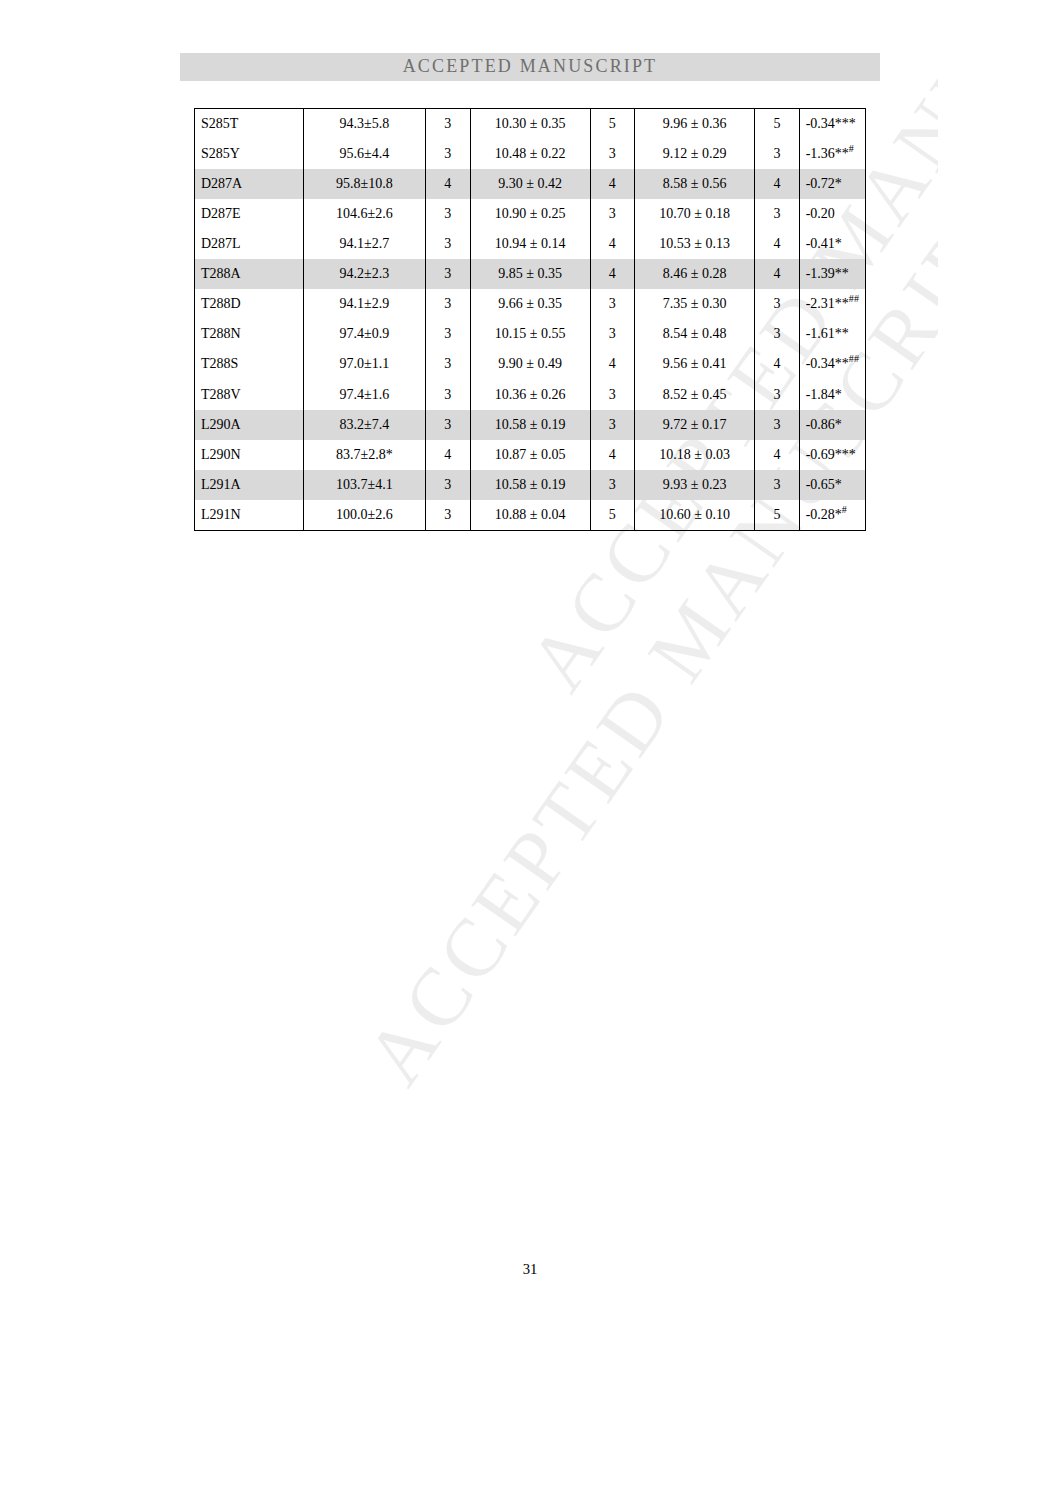ACCEPTED MANUSCRIPT ACCEPTED MANUSCRIPT
ACCEPTED MANUSCRIPT
| S285T | 94.3±5.8 | 3 | 10.30 ± 0.35 | 5 | 9.96 ± 0.36 | 5 | -0.34*** |
| S285Y | 95.6±4.4 | 3 | 10.48 ± 0.22 | 3 | 9.12 ± 0.29 | 3 | -1.36** # |
| D287A | 95.8±10.8 | 4 | 9.30 ± 0.42 | 4 | 8.58 ± 0.56 | 4 | -0.72* |
| D287E | 104.6±2.6 | 3 | 10.90 ± 0.25 | 3 | 10.70 ± 0.18 | 3 | -0.20 |
| D287L | 94.1±2.7 | 3 | 10.94 ± 0.14 | 4 | 10.53 ± 0.13 | 4 | -0.41* |
| T288A | 94.2±2.3 | 3 | 9.85 ± 0.35 | 4 | 8.46 ± 0.28 | 4 | -1.39** |
| T288D | 94.1±2.9 | 3 | 9.66 ± 0.35 | 3 | 7.35 ± 0.30 | 3 | -2.31** ## |
| T288N | 97.4±0.9 | 3 | 10.15 ± 0.55 | 3 | 8.54 ± 0.48 | 3 | -1.61** |
| T288S | 97.0±1.1 | 3 | 9.90 ± 0.49 | 4 | 9.56 ± 0.41 | 4 | -0.34** ## |
| T288V | 97.4±1.6 | 3 | 10.36 ± 0.26 | 3 | 8.52 ± 0.45 | 3 | -1.84* |
| L290A | 83.2±7.4 | 3 | 10.58 ± 0.19 | 3 | 9.72 ± 0.17 | 3 | -0.86* |
| L290N | 83.7±2.8* | 4 | 10.87 ± 0.05 | 4 | 10.18 ± 0.03 | 4 | -0.69*** |
| L291A | 103.7±4.1 | 3 | 10.58 ± 0.19 | 3 | 9.93 ± 0.23 | 3 | -0.65* |
| L291N | 100.0±2.6 | 3 | 10.88 ± 0.04 | 5 | 10.60 ± 0.10 | 5 | -0.28* # |
31